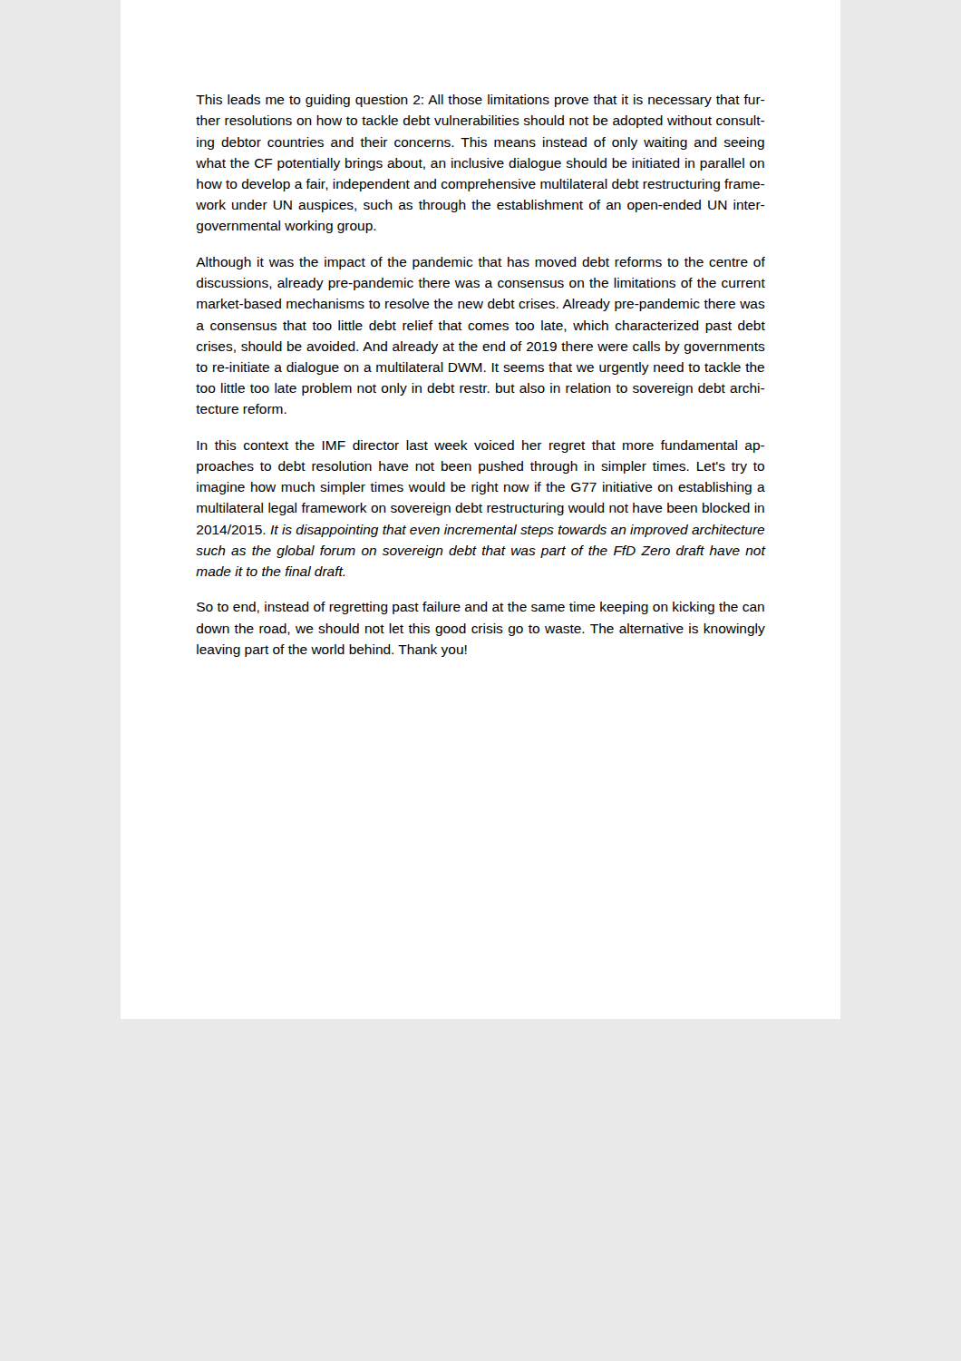This leads me to guiding question 2: All those limitations prove that it is necessary that further resolutions on how to tackle debt vulnerabilities should not be adopted without consulting debtor countries and their concerns. This means instead of only waiting and seeing what the CF potentially brings about, an inclusive dialogue should be initiated in parallel on how to develop a fair, independent and comprehensive multilateral debt restructuring framework under UN auspices, such as through the establishment of an open-ended UN intergovernmental working group.
Although it was the impact of the pandemic that has moved debt reforms to the centre of discussions, already pre-pandemic there was a consensus on the limitations of the current market-based mechanisms to resolve the new debt crises. Already pre-pandemic there was a consensus that too little debt relief that comes too late, which characterized past debt crises, should be avoided. And already at the end of 2019 there were calls by governments to re-initiate a dialogue on a multilateral DWM. It seems that we urgently need to tackle the too little too late problem not only in debt restr. but also in relation to sovereign debt architecture reform.
In this context the IMF director last week voiced her regret that more fundamental approaches to debt resolution have not been pushed through in simpler times. Let's try to imagine how much simpler times would be right now if the G77 initiative on establishing a multilateral legal framework on sovereign debt restructuring would not have been blocked in 2014/2015. It is disappointing that even incremental steps towards an improved architecture such as the global forum on sovereign debt that was part of the FfD Zero draft have not made it to the final draft.
So to end, instead of regretting past failure and at the same time keeping on kicking the can down the road, we should not let this good crisis go to waste. The alternative is knowingly leaving part of the world behind. Thank you!